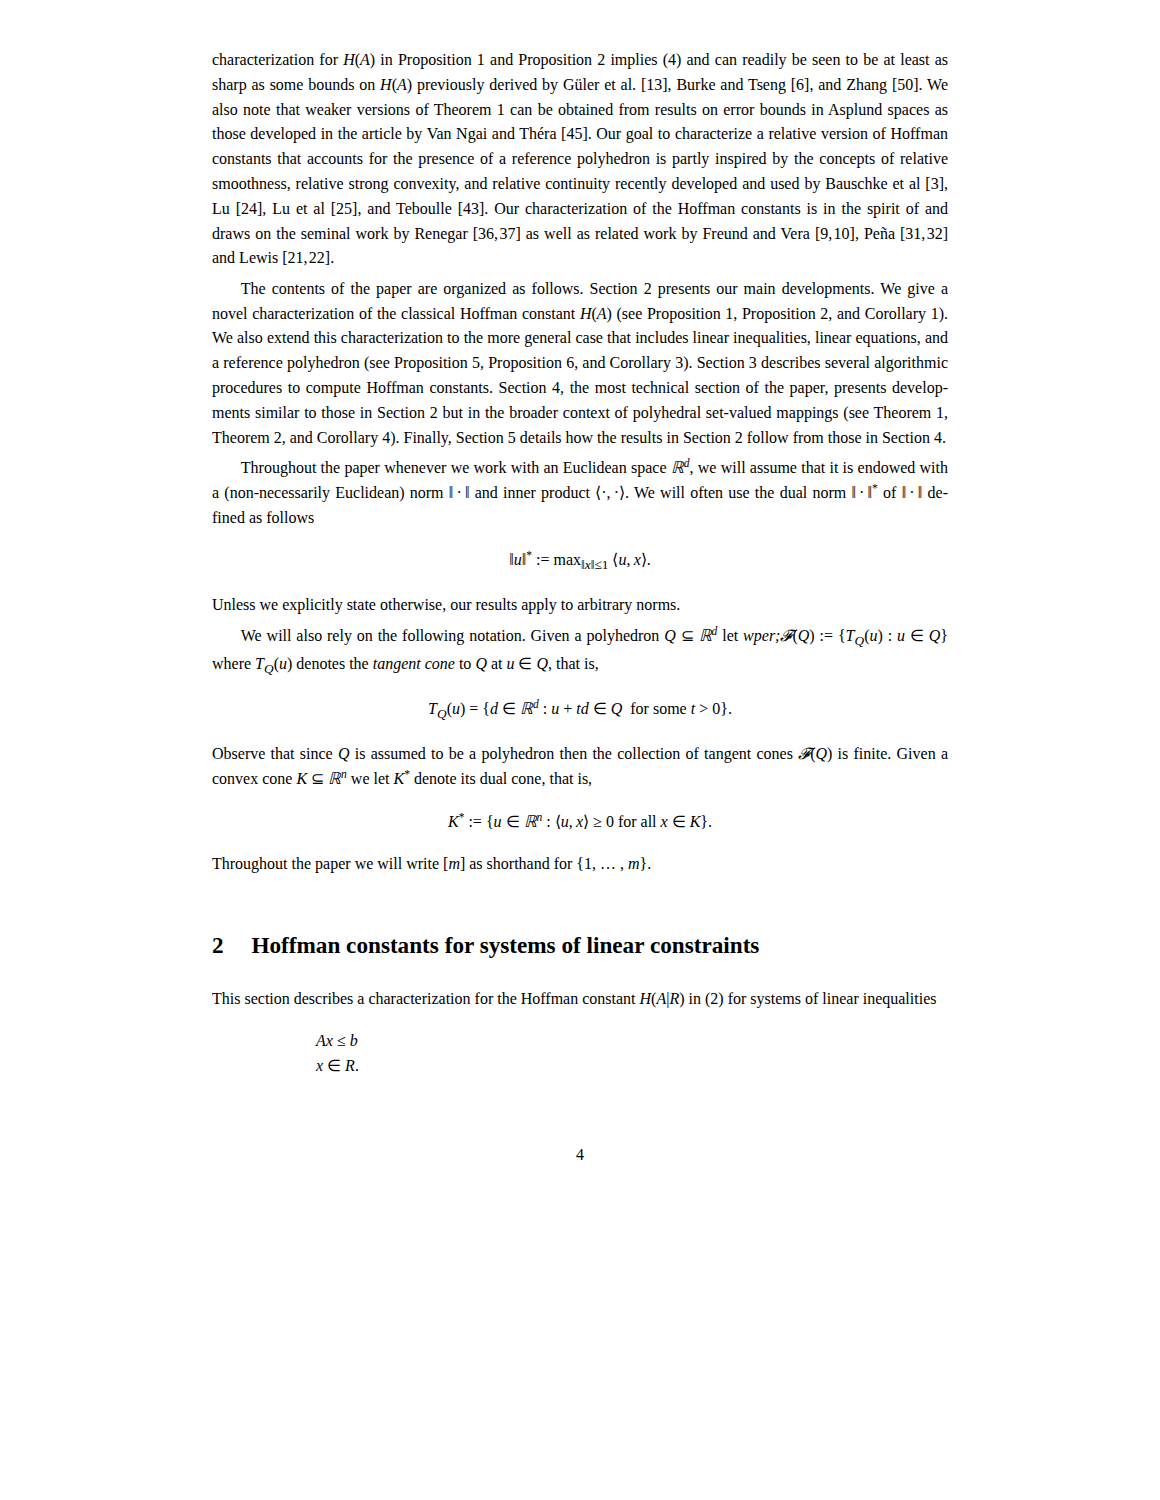characterization for H(A) in Proposition 1 and Proposition 2 implies (4) and can readily be seen to be at least as sharp as some bounds on H(A) previously derived by Güler et al. [13], Burke and Tseng [6], and Zhang [50]. We also note that weaker versions of Theorem 1 can be obtained from results on error bounds in Asplund spaces as those developed in the article by Van Ngai and Théra [45]. Our goal to characterize a relative version of Hoffman constants that accounts for the presence of a reference polyhedron is partly inspired by the concepts of relative smoothness, relative strong convexity, and relative continuity recently developed and used by Bauschke et al [3], Lu [24], Lu et al [25], and Teboulle [43]. Our characterization of the Hoffman constants is in the spirit of and draws on the seminal work by Renegar [36, 37] as well as related work by Freund and Vera [9, 10], Peña [31, 32] and Lewis [21, 22].
The contents of the paper are organized as follows. Section 2 presents our main developments. We give a novel characterization of the classical Hoffman constant H(A) (see Proposition 1, Proposition 2, and Corollary 1). We also extend this characterization to the more general case that includes linear inequalities, linear equations, and a reference polyhedron (see Proposition 5, Proposition 6, and Corollary 3). Section 3 describes several algorithmic procedures to compute Hoffman constants. Section 4, the most technical section of the paper, presents developments similar to those in Section 2 but in the broader context of polyhedral set-valued mappings (see Theorem 1, Theorem 2, and Corollary 4). Finally, Section 5 details how the results in Section 2 follow from those in Section 4.
Throughout the paper whenever we work with an Euclidean space ℝd, we will assume that it is endowed with a (non-necessarily Euclidean) norm ‖ · ‖ and inner product ⟨·, ·⟩. We will often use the dual norm ‖ · ‖* of ‖ · ‖ defined as follows
‖u‖* := max‖x‖≤1 ⟨u, x⟩.
Unless we explicitly state otherwise, our results apply to arbitrary norms.
We will also rely on the following notation. Given a polyhedron Q ⊆ ℝd let wper; 𝓕(Q) := {TQ(u) : u ∈ Q} where TQ(u) denotes the tangent cone to Q at u ∈ Q, that is,
TQ(u) = {d ∈ ℝd : u + td ∈ Q for some t > 0}.
Observe that since Q is assumed to be a polyhedron then the collection of tangent cones 𝓕(Q) is finite. Given a convex cone K ⊆ ℝn we let K* denote its dual cone, that is,
K* := {u ∈ ℝn : ⟨u, x⟩ ≥ 0 for all x ∈ K}.
Throughout the paper we will write [m] as shorthand for {1, … , m}.
2 Hoffman constants for systems of linear constraints
This section describes a characterization for the Hoffman constant H(A|R) in (2) for systems of linear inequalities
Ax ≤ b
x ∈ R.
4